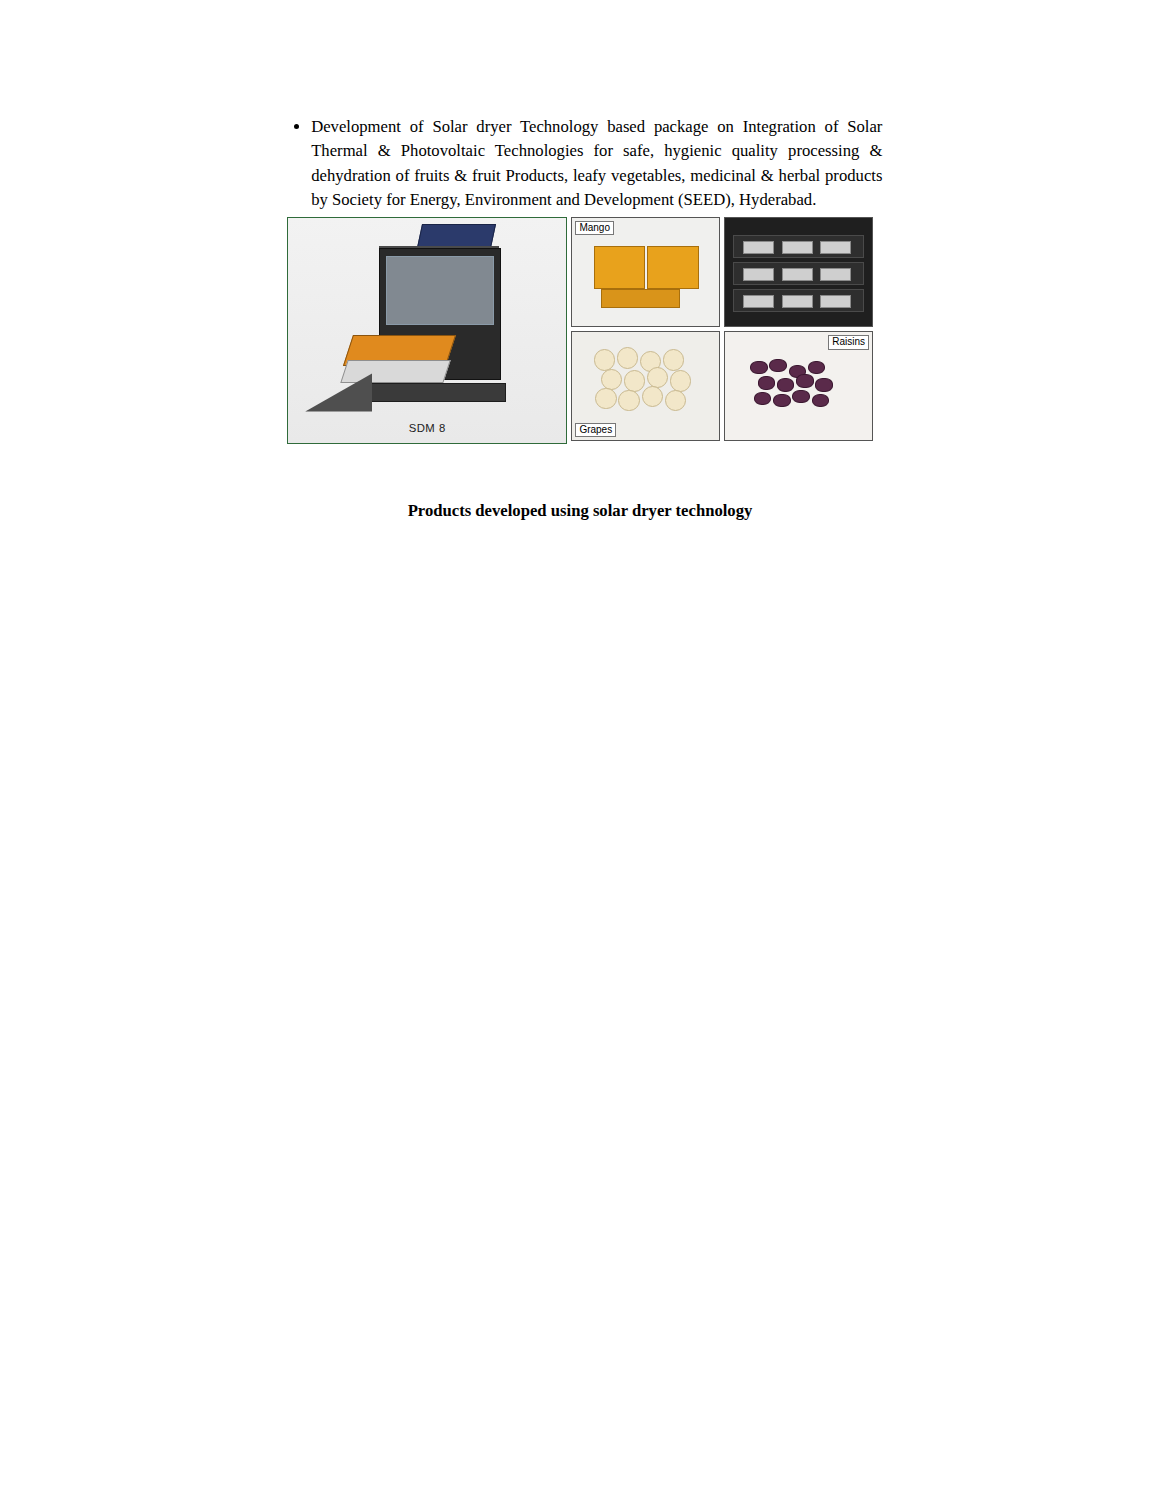Development of Solar dryer Technology based package on Integration of Solar Thermal & Photovoltaic Technologies for safe, hygienic quality processing & dehydration of fruits & fruit Products, leafy vegetables, medicinal & herbal products by Society for Energy, Environment and Development (SEED), Hyderabad.
SDM 8
Mango
Grapes
Raisins
Products developed using solar dryer technology